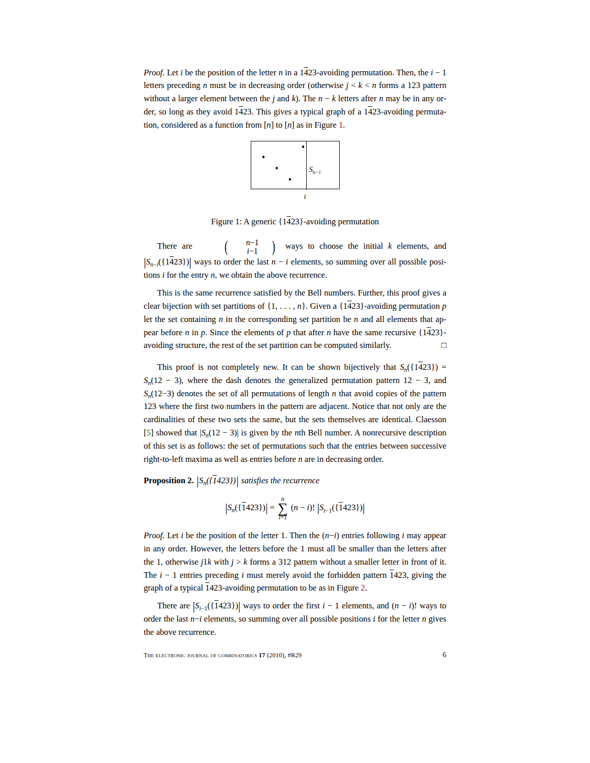Proof. Let i be the position of the letter n in a 1423-avoiding permutation. Then, the i − 1 letters preceding n must be in decreasing order (otherwise j < k < n forms a 123 pattern without a larger element between the j and k). The n − k letters after n may be in any order, so long as they avoid 1423. This gives a typical graph of a 1423-avoiding permutation, considered as a function from [n] to [n] as in Figure 1.
Sn−i i
Figure 1: A generic {1423}-avoiding permutation
There are (n−1 i−1) ways to choose the initial k elements, and |Sn−i({1423})| ways to order the last n − i elements, so summing over all possible positions i for the entry n, we obtain the above recurrence.
This is the same recurrence satisfied by the Bell numbers. Further, this proof gives a clear bijection with set partitions of {1, . . . , n}. Given a {1423}-avoiding permutation p let the set containing n in the corresponding set partition be n and all elements that appear before n in p. Since the elements of p that after n have the same recursive {1423}-avoiding structure, the rest of the set partition can be computed similarly. □
This proof is not completely new. It can be shown bijectively that Sn({1423}) = Sn(12 − 3), where the dash denotes the generalized permutation pattern 12 − 3, and Sn(12−3) denotes the set of all permutations of length n that avoid copies of the pattern 123 where the first two numbers in the pattern are adjacent. Notice that not only are the cardinalities of these two sets the same, but the sets themselves are identical. Claesson [5] showed that |Sn(12 − 3)| is given by the nth Bell number. A nonrecursive description of this set is as follows: the set of permutations such that the entries between successive right-to-left maxima as well as entries before n are in decreasing order.
Proposition 2. |Sn({1423})| satisfies the recurrence
|Sn({1423})| = n∑i=1 (n − i)! |Si−1({1423})|
Proof. Let i be the position of the letter 1. Then the (n−i) entries following i may appear in any order. However, the letters before the 1 must all be smaller than the letters after the 1, otherwise j1k with j > k forms a 312 pattern without a smaller letter in front of it. The i − 1 entries preceding i must merely avoid the forbidden pattern 1423, giving the graph of a typical 1423-avoiding permutation to be as in Figure 2.
There are |Si−1({1423})| ways to order the first i − 1 elements, and (n − i)! ways to order the last n−i elements, so summing over all possible positions i for the letter n gives the above recurrence.
The electronic journal of combinatorics 17 (2010), #R29 6